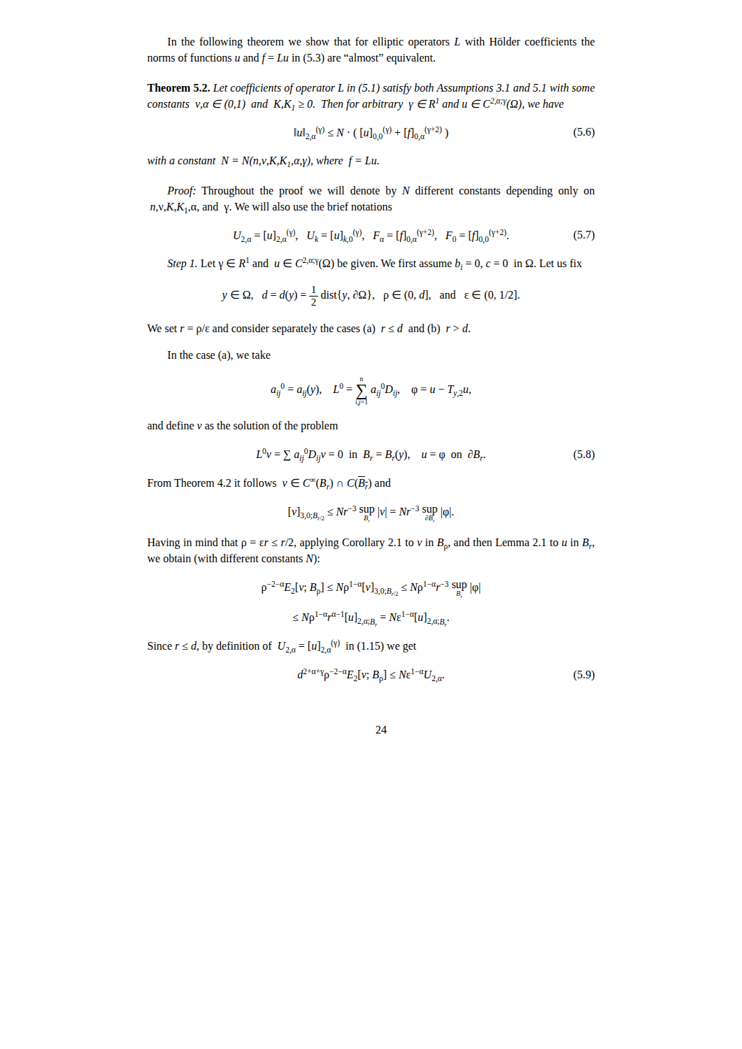In the following theorem we show that for elliptic operators L with Hölder coefficients the norms of functions u and f = Lu in (5.3) are “almost” equivalent.
Theorem 5.2. Let coefficients of operator L in (5.1) satisfy both Assumptions 3.1 and 5.1 with some constants ν,α ∈ (0,1) and K,K1 ≥ 0. Then for arbitrary γ ∈ R1 and u ∈ C2,α;γ(Ω), we have
‖u‖2,α(γ) ≤ N · ( [u]0,0(γ) + [f]0,α(γ+2) ) (5.6)
with a constant N = N(n,ν,K,K1,α,γ), where f = Lu.
Proof: Throughout the proof we will denote by N different constants depending only on n,ν,K,K1,α, and γ. We will also use the brief notations
U2,α = [u]2,α(γ), Uk = [u]k,0(γ), Fα = [f]0,α(γ+2), F0 = [f]0,0(γ+2). (5.7)
Step 1. Let γ ∈ R1 and u ∈ C2,α;γ(Ω) be given. We first assume bi = 0, c = 0 in Ω. Let us fix
y ∈ Ω, d = d(y) = 12 dist{y, ∂Ω}, ρ ∈ (0, d], and ε ∈ (0, 1/2].
We set r = ρ/ε and consider separately the cases (a) r ≤ d and (b) r > d.
In the case (a), we take
aij0 = aij(y), L0 = n∑i,j=1 aij0Dij, φ = u − Ty,2u,
and define v as the solution of the problem
L0v = ∑ aij0Dijv = 0 in Br = Br(y), u = φ on ∂Br. (5.8)
From Theorem 4.2 it follows v ∈ C∞(Br) ∩ C(Br) and
[v]3,0;Br/2 ≤ Nr−3 sup Br |v| = Nr−3 sup∂Br |φ|.
Having in mind that ρ = εr ≤ r/2, applying Corollary 2.1 to v in Bρ, and then Lemma 2.1 to u in Br, we obtain (with different constants N):
ρ−2−αE2[v; Bρ] ≤ Nρ1−α[v]3,0;Br/2 ≤ Nρ1−αr−3 sup Br |φ|
≤ Nρ1−αrα−1[u]2,α;Br = Nε1−α[u]2,α;Br.
Since r ≤ d, by definition of U2,α = [u]2,α(γ) in (1.15) we get
d2+α+γρ−2−αE2[v; Bρ] ≤ Nε1−αU2,α. (5.9)
24